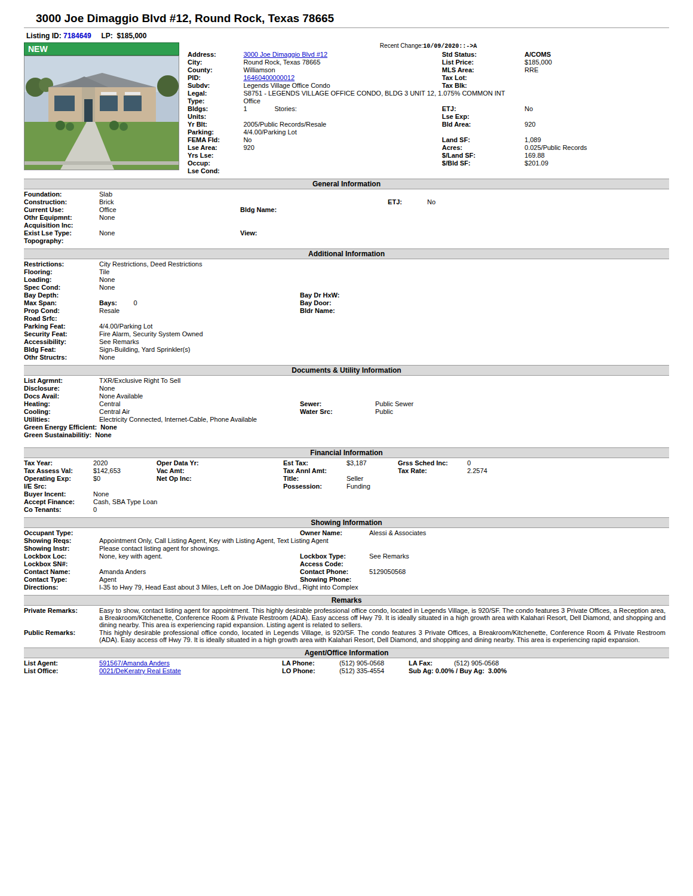3000 Joe Dimaggio Blvd #12, Round Rock, Texas 78665
Listing ID: 7184649 LP: $185,000
NEW
Recent Change:10/09/2020::->A
| Address: | 3000 Joe Dimaggio Blvd #12 | Std Status: | A/COMS |
| City: | Round Rock, Texas 78665 | List Price: | $185,000 |
| County: | Williamson | MLS Area: | RRE |
| PID: | 16460400000012 | Tax Lot: | |
| Subdv: | Legends Village Office Condo | Tax Blk: | |
| Legal: | S8751 - LEGENDS VILLAGE OFFICE CONDO, BLDG 3 UNIT 12, 1.075% COMMON INT |
| Type: | Office |
| Bldgs: | 1 Stories: | ETJ: | No |
| Units: | | Lse Exp: | |
| Yr Blt: | 2005/Public Records/Resale | Bld Area: | 920 |
| Parking: | 4/4.00/Parking Lot | | |
| FEMA Fld: | No | Land SF: | 1,089 |
| Lse Area: | 920 | Acres: | 0.025/Public Records |
| Yrs Lse: | | $/Land SF: | 169.88 |
| Occup: | | $/Bld SF: | $201.09 |
| Lse Cond: | | | |
General Information
| Foundation: | Slab | | | | |
| Construction: | Brick | | | ETJ: | No |
| Current Use: | Office | Bldg Name: | | | |
| Othr Equipmnt: | None | | | | |
| Acquisition Inc: | | | | | |
| Exist Lse Type: | None | View: | | | |
| Topography: | | | | | |
Additional Information
| Restrictions: | City Restrictions, Deed Restrictions | | |
| Flooring: | Tile | | |
| Loading: | None | | |
| Spec Cond: | None | | |
| Bay Depth: | | Bay Dr HxW: | |
| Max Span: | Bays: 0 | Bay Door: | |
| Prop Cond: | Resale | Bldr Name: | |
| Road Srfc: | | | |
| Parking Feat: | 4/4.00/Parking Lot | | |
| Security Feat: | Fire Alarm, Security System Owned | | |
| Accessibility: | See Remarks | | |
| Bldg Feat: | Sign-Building, Yard Sprinkler(s) | | |
| Othr Structrs: | None | | |
Documents & Utility Information
| List Agrmnt: | TXR/Exclusive Right To Sell | | |
| Disclosure: | None | | |
| Docs Avail: | None Available | | |
| Heating: | Central | Sewer: | Public Sewer |
| Cooling: | Central Air | Water Src: | Public |
| Utilities: | Electricity Connected, Internet-Cable, Phone Available |
| Green Energy Efficient: None | | |
| Green Sustainabilitiy: None | | |
Financial Information
| Tax Year: | 2020 | Oper Data Yr: | | Est Tax: | $3,187 | Grss Sched Inc: | 0 |
| Tax Assess Val: | $142,653 | Vac Amt: | | Tax Annl Amt: | | Tax Rate: | 2.2574 |
| Operating Exp: | $0 | Net Op Inc: | | Title: | Seller | | |
| I/E Src: | | | | Possession: | Funding | | |
| Buyer Incent: | None | | | | | | |
| Accept Finance: | Cash, SBA Type Loan | | | | |
| Co Tenants: | 0 | | | | | | |
Showing Information
| Occupant Type: | | Owner Name: | Alessi & Associates |
| Showing Reqs: | Appointment Only, Call Listing Agent, Key with Listing Agent, Text Listing Agent |
| Showing Instr: | Please contact listing agent for showings. |
| Lockbox Loc: | None, key with agent. | Lockbox Type: | See Remarks |
| Lockbox SN#: | | Access Code: | |
| Contact Name: | Amanda Anders | Contact Phone: | 5129050568 |
| Contact Type: | Agent | Showing Phone: | |
| Directions: | I-35 to Hwy 79, Head East about 3 Miles, Left on Joe DiMaggio Blvd., Right into Complex |
Remarks
| Private Remarks: | Easy to show, contact listing agent for appointment. This highly desirable professional office condo, located in Legends Village, is 920/SF. The condo features 3 Private Offices, a Reception area, a Breakroom/Kitchenette, Conference Room & Private Restroom (ADA). Easy access off Hwy 79. It is ideally situated in a high growth area with Kalahari Resort, Dell Diamond, and shopping and dining nearby. This area is experiencing rapid expansion. Listing agent is related to sellers. |
| Public Remarks: | This highly desirable professional office condo, located in Legends Village, is 920/SF. The condo features 3 Private Offices, a Breakroom/Kitchenette, Conference Room & Private Restroom (ADA). Easy access off Hwy 79. It is ideally situated in a high growth area with Kalahari Resort, Dell Diamond, and shopping and dining nearby. This area is experiencing rapid expansion. |
Agent/Office Information
| List Agent: | 591567/Amanda Anders | LA Phone: | (512) 905-0568 | LA Fax: | (512) 905-0568 |
| List Office: | 0021/DeKeratry Real Estate | LO Phone: | (512) 335-4554 | Sub Ag: 0.00% / Buy Ag: 3.00% |